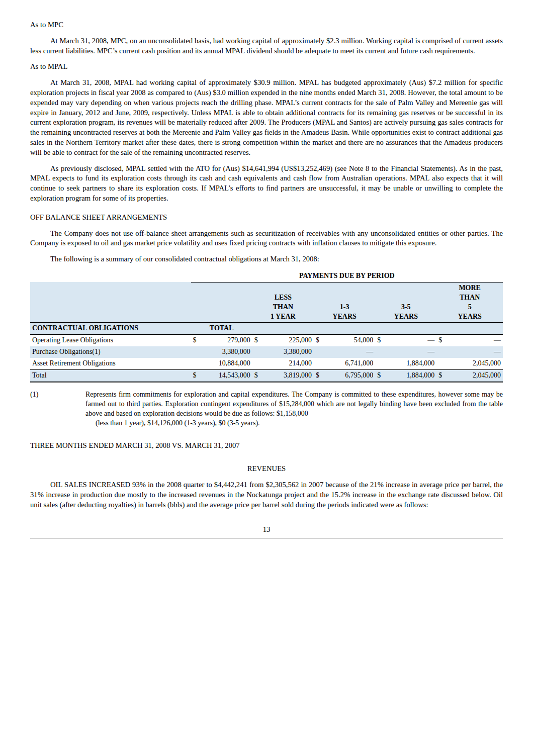As to MPC
At March 31, 2008, MPC, on an unconsolidated basis, had working capital of approximately $2.3 million. Working capital is comprised of current assets less current liabilities. MPC’s current cash position and its annual MPAL dividend should be adequate to meet its current and future cash requirements.
As to MPAL
At March 31, 2008, MPAL had working capital of approximately $30.9 million. MPAL has budgeted approximately (Aus) $7.2 million for specific exploration projects in fiscal year 2008 as compared to (Aus) $3.0 million expended in the nine months ended March 31, 2008. However, the total amount to be expended may vary depending on when various projects reach the drilling phase. MPAL’s current contracts for the sale of Palm Valley and Mereenie gas will expire in January, 2012 and June, 2009, respectively. Unless MPAL is able to obtain additional contracts for its remaining gas reserves or be successful in its current exploration program, its revenues will be materially reduced after 2009. The Producers (MPAL and Santos) are actively pursuing gas sales contracts for the remaining uncontracted reserves at both the Mereenie and Palm Valley gas fields in the Amadeus Basin. While opportunities exist to contract additional gas sales in the Northern Territory market after these dates, there is strong competition within the market and there are no assurances that the Amadeus producers will be able to contract for the sale of the remaining uncontracted reserves.
As previously disclosed, MPAL settled with the ATO for (Aus) $14,641,994 (US$13,252,469) (see Note 8 to the Financial Statements). As in the past, MPAL expects to fund its exploration costs through its cash and cash equivalents and cash flow from Australian operations. MPAL also expects that it will continue to seek partners to share its exploration costs. If MPAL’s efforts to find partners are unsuccessful, it may be unable or unwilling to complete the exploration program for some of its properties.
OFF BALANCE SHEET ARRANGEMENTS
The Company does not use off-balance sheet arrangements such as securitization of receivables with any unconsolidated entities or other parties. The Company is exposed to oil and gas market price volatility and uses fixed pricing contracts with inflation clauses to mitigate this exposure.
The following is a summary of our consolidated contractual obligations at March 31, 2008:
| | PAYMENTS DUE BY PERIOD |
| | | LESS THAN 1 YEAR | 1-3 YEARS | 3-5 YEARS | MORE THAN 5 YEARS |
| CONTRACTUAL OBLIGATIONS | TOTAL | | | | |
| Operating Lease Obligations | $ | 279,000 | $ | 225,000 | $ | 54,000 | $ | — | $ | — |
| Purchase Obligations(1) | | 3,380,000 | | 3,380,000 | | — | | — | | — |
| Asset Retirement Obligations | | 10,884,000 | | 214,000 | | 6,741,000 | | 1,884,000 | | 2,045,000 |
| Total | $ | 14,543,000 | $ | 3,819,000 | $ | 6,795,000 | $ | 1,884,000 | $ | 2,045,000 |
(1)
Represents firm commitments for exploration and capital expenditures. The Company is committed to these expenditures, however some may be farmed out to third parties. Exploration contingent expenditures of $15,284,000 which are not legally binding have been excluded from the table above and based on exploration decisions would be due as follows: $1,158,000 (less than 1 year), $14,126,000 (1-3 years), $0 (3-5 years).
THREE MONTHS ENDED MARCH 31, 2008 VS. MARCH 31, 2007
REVENUES
OIL SALES INCREASED 93% in the 2008 quarter to $4,442,241 from $2,305,562 in 2007 because of the 21% increase in average price per barrel, the 31% increase in production due mostly to the increased revenues in the Nockatunga project and the 15.2% increase in the exchange rate discussed below. Oil unit sales (after deducting royalties) in barrels (bbls) and the average price per barrel sold during the periods indicated were as follows:
13